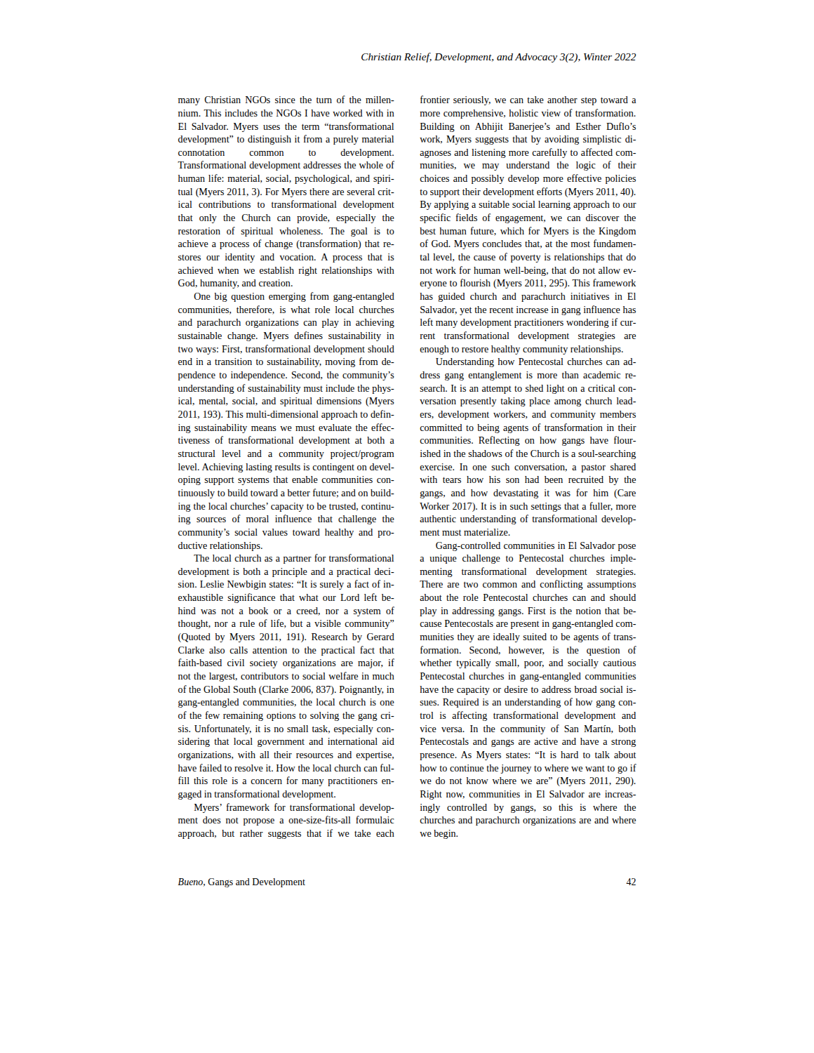Christian Relief, Development, and Advocacy 3(2), Winter 2022
many Christian NGOs since the turn of the millennium. This includes the NGOs I have worked with in El Salvador. Myers uses the term “transformational development” to distinguish it from a purely material connotation common to development. Transformational development addresses the whole of human life: material, social, psychological, and spiritual (Myers 2011, 3). For Myers there are several critical contributions to transformational development that only the Church can provide, especially the restoration of spiritual wholeness. The goal is to achieve a process of change (transformation) that restores our identity and vocation. A process that is achieved when we establish right relationships with God, humanity, and creation.
One big question emerging from gang-entangled communities, therefore, is what role local churches and parachurch organizations can play in achieving sustainable change. Myers defines sustainability in two ways: First, transformational development should end in a transition to sustainability, moving from dependence to independence. Second, the community’s understanding of sustainability must include the physical, mental, social, and spiritual dimensions (Myers 2011, 193). This multi-dimensional approach to defining sustainability means we must evaluate the effectiveness of transformational development at both a structural level and a community project/program level. Achieving lasting results is contingent on developing support systems that enable communities continuously to build toward a better future; and on building the local churches’ capacity to be trusted, continuing sources of moral influence that challenge the community’s social values toward healthy and productive relationships.
The local church as a partner for transformational development is both a principle and a practical decision. Leslie Newbigin states: “It is surely a fact of inexhaustible significance that what our Lord left behind was not a book or a creed, nor a system of thought, nor a rule of life, but a visible community” (Quoted by Myers 2011, 191). Research by Gerard Clarke also calls attention to the practical fact that faith-based civil society organizations are major, if not the largest, contributors to social welfare in much of the Global South (Clarke 2006, 837). Poignantly, in gang-entangled communities, the local church is one of the few remaining options to solving the gang crisis. Unfortunately, it is no small task, especially considering that local government and international aid organizations, with all their resources and expertise, have failed to resolve it. How the local church can fulfill this role is a concern for many practitioners engaged in transformational development.
Myers’ framework for transformational development does not propose a one-size-fits-all formulaic approach, but rather suggests that if we take each frontier seriously, we can take another step toward a more comprehensive, holistic view of transformation. Building on Abhijit Banerjee’s and Esther Duflo’s work, Myers suggests that by avoiding simplistic diagnoses and listening more carefully to affected communities, we may understand the logic of their choices and possibly develop more effective policies to support their development efforts (Myers 2011, 40). By applying a suitable social learning approach to our specific fields of engagement, we can discover the best human future, which for Myers is the Kingdom of God. Myers concludes that, at the most fundamental level, the cause of poverty is relationships that do not work for human well-being, that do not allow everyone to flourish (Myers 2011, 295). This framework has guided church and parachurch initiatives in El Salvador, yet the recent increase in gang influence has left many development practitioners wondering if current transformational development strategies are enough to restore healthy community relationships.
Understanding how Pentecostal churches can address gang entanglement is more than academic research. It is an attempt to shed light on a critical conversation presently taking place among church leaders, development workers, and community members committed to being agents of transformation in their communities. Reflecting on how gangs have flourished in the shadows of the Church is a soul-searching exercise. In one such conversation, a pastor shared with tears how his son had been recruited by the gangs, and how devastating it was for him (Care Worker 2017). It is in such settings that a fuller, more authentic understanding of transformational development must materialize.
Gang-controlled communities in El Salvador pose a unique challenge to Pentecostal churches implementing transformational development strategies. There are two common and conflicting assumptions about the role Pentecostal churches can and should play in addressing gangs. First is the notion that because Pentecostals are present in gang-entangled communities they are ideally suited to be agents of transformation. Second, however, is the question of whether typically small, poor, and socially cautious Pentecostal churches in gang-entangled communities have the capacity or desire to address broad social issues. Required is an understanding of how gang control is affecting transformational development and vice versa. In the community of San Martín, both Pentecostals and gangs are active and have a strong presence. As Myers states: “It is hard to talk about how to continue the journey to where we want to go if we do not know where we are” (Myers 2011, 290). Right now, communities in El Salvador are increasingly controlled by gangs, so this is where the churches and parachurch organizations are and where we begin.
Bueno, Gangs and Development
42